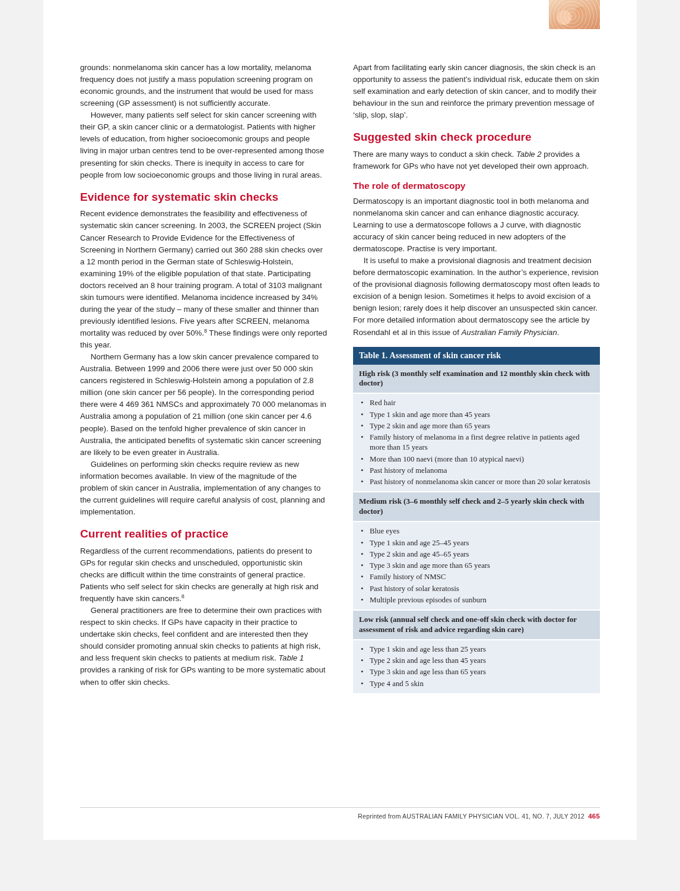grounds: nonmelanoma skin cancer has a low mortality, melanoma frequency does not justify a mass population screening program on economic grounds, and the instrument that would be used for mass screening (GP assessment) is not sufficiently accurate.
However, many patients self select for skin cancer screening with their GP, a skin cancer clinic or a dermatologist. Patients with higher levels of education, from higher socioecomonic groups and people living in major urban centres tend to be over-represented among those presenting for skin checks. There is inequity in access to care for people from low socioeconomic groups and those living in rural areas.
Evidence for systematic skin checks
Recent evidence demonstrates the feasibility and effectiveness of systematic skin cancer screening. In 2003, the SCREEN project (Skin Cancer Research to Provide Evidence for the Effectiveness of Screening in Northern Germany) carried out 360 288 skin checks over a 12 month period in the German state of Schleswig-Holstein, examining 19% of the eligible population of that state. Participating doctors received an 8 hour training program. A total of 3103 malignant skin tumours were identified. Melanoma incidence increased by 34% during the year of the study – many of these smaller and thinner than previously identified lesions. Five years after SCREEN, melanoma mortality was reduced by over 50%.8 These findings were only reported this year.
Northern Germany has a low skin cancer prevalence compared to Australia. Between 1999 and 2006 there were just over 50 000 skin cancers registered in Schleswig-Holstein among a population of 2.8 million (one skin cancer per 56 people). In the corresponding period there were 4 469 361 NMSCs and approximately 70 000 melanomas in Australia among a population of 21 million (one skin cancer per 4.6 people). Based on the tenfold higher prevalence of skin cancer in Australia, the anticipated benefits of systematic skin cancer screening are likely to be even greater in Australia.
Guidelines on performing skin checks require review as new information becomes available. In view of the magnitude of the problem of skin cancer in Australia, implementation of any changes to the current guidelines will require careful analysis of cost, planning and implementation.
Current realities of practice
Regardless of the current recommendations, patients do present to GPs for regular skin checks and unscheduled, opportunistic skin checks are difficult within the time constraints of general practice. Patients who self select for skin checks are generally at high risk and frequently have skin cancers.8
General practitioners are free to determine their own practices with respect to skin checks. If GPs have capacity in their practice to undertake skin checks, feel confident and are interested then they should consider promoting annual skin checks to patients at high risk, and less frequent skin checks to patients at medium risk. Table 1 provides a ranking of risk for GPs wanting to be more systematic about when to offer skin checks.
Apart from facilitating early skin cancer diagnosis, the skin check is an opportunity to assess the patient’s individual risk, educate them on skin self examination and early detection of skin cancer, and to modify their behaviour in the sun and reinforce the primary prevention message of ‘slip, slop, slap’.
Suggested skin check procedure
There are many ways to conduct a skin check. Table 2 provides a framework for GPs who have not yet developed their own approach.
The role of dermatoscopy
Dermatoscopy is an important diagnostic tool in both melanoma and nonmelanoma skin cancer and can enhance diagnostic accuracy. Learning to use a dermatoscope follows a J curve, with diagnostic accuracy of skin cancer being reduced in new adopters of the dermatoscope. Practise is very important.
It is useful to make a provisional diagnosis and treatment decision before dermatoscopic examination. In the author’s experience, revision of the provisional diagnosis following dermatoscopy most often leads to excision of a benign lesion. Sometimes it helps to avoid excision of a benign lesion; rarely does it help discover an unsuspected skin cancer. For more detailed information about dermatoscopy see the article by Rosendahl et al in this issue of Australian Family Physician.
Table 1. Assessment of skin cancer risk
| High risk (3 monthly self examination and 12 monthly skin check with doctor) |
| --- |
| Red hair Type 1 skin and age more than 45 years Type 2 skin and age more than 65 years Family history of melanoma in a first degree relative in patients aged more than 15 years More than 100 naevi (more than 10 atypical naevi) Past history of melanoma Past history of nonmelanoma skin cancer or more than 20 solar keratosis |
| Medium risk (3–6 monthly self check and 2–5 yearly skin check with doctor) |
| Blue eyes Type 1 skin and age 25–45 years Type 2 skin and age 45–65 years Type 3 skin and age more than 65 years Family history of NMSC Past history of solar keratosis Multiple previous episodes of sunburn |
| Low risk (annual self check and one-off skin check with doctor for assessment of risk and advice regarding skin care) |
| Type 1 skin and age less than 25 years Type 2 skin and age less than 45 years Type 3 skin and age less than 65 years Type 4 and 5 skin |
Reprinted from AUSTRALIAN FAMILY PHYSICIAN VOL. 41, NO. 7, JULY 2012 465